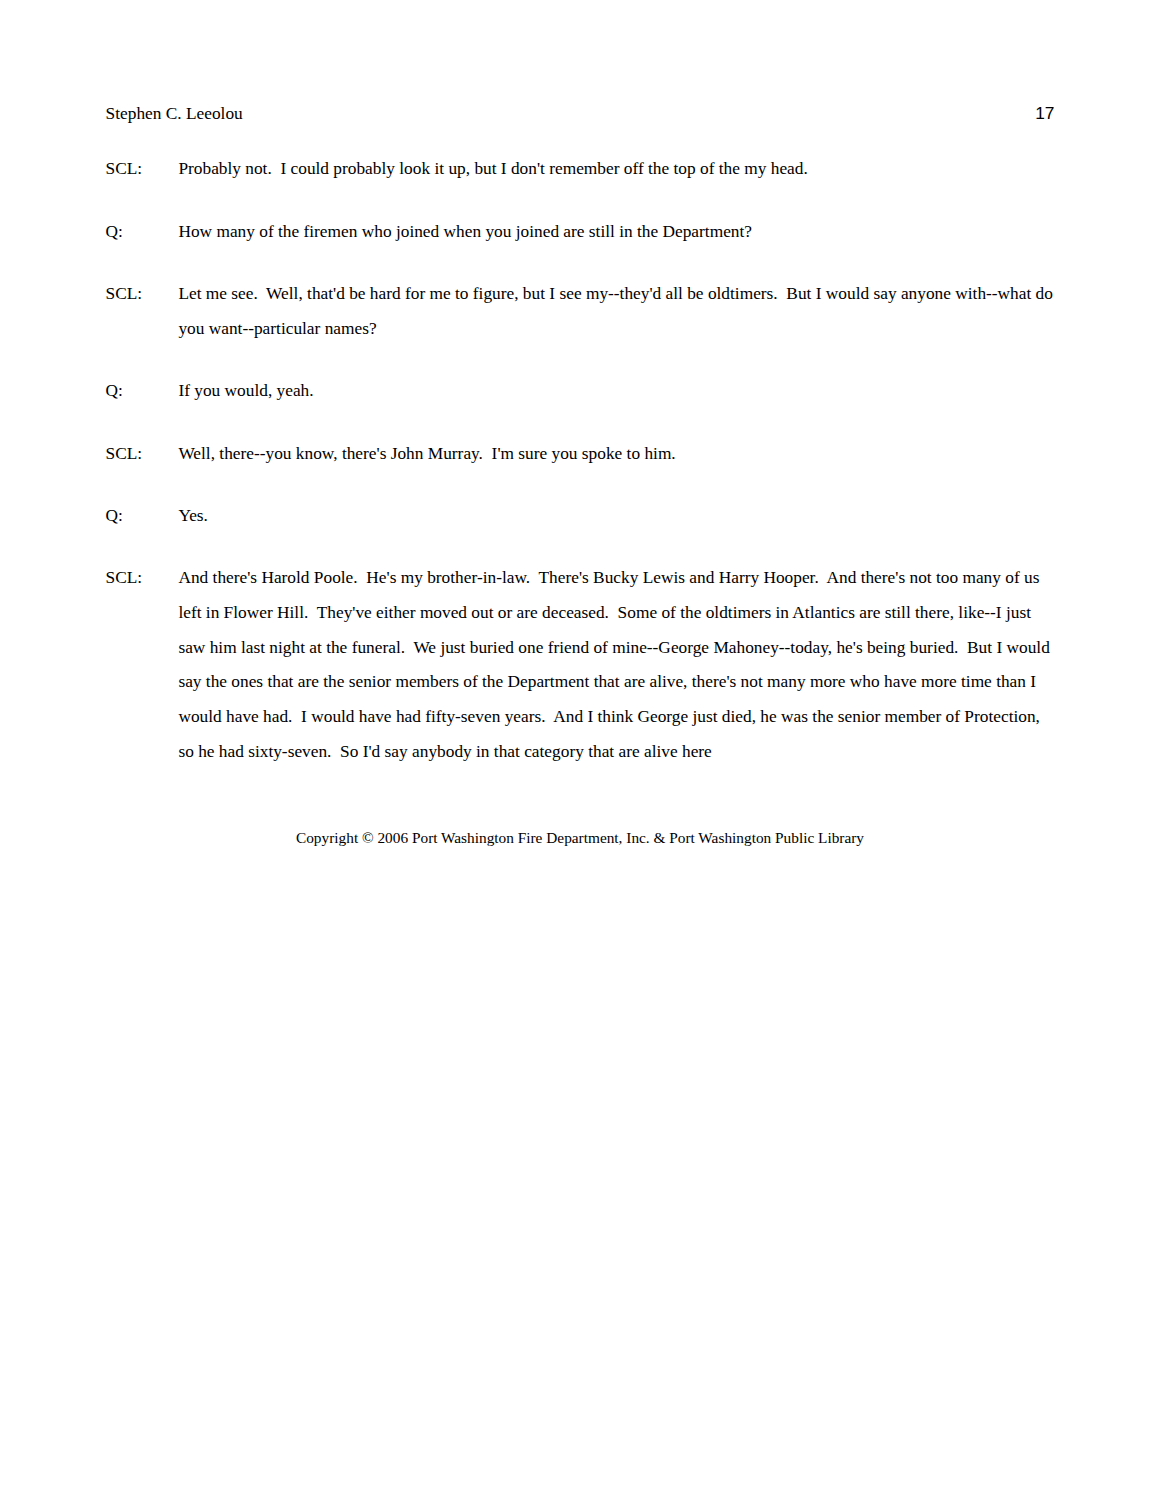Stephen C. Leeolou 17
SCL:
Probably not. I could probably look it up, but I don't remember off the top of the my head.
Q:
How many of the firemen who joined when you joined are still in the Department?
SCL:
Let me see. Well, that'd be hard for me to figure, but I see my--they'd all be oldtimers. But I would say anyone with--what do you want--particular names?
Q:
If you would, yeah.
SCL:
Well, there--you know, there's John Murray. I'm sure you spoke to him.
Q:
Yes.
SCL:
And there's Harold Poole. He's my brother-in-law. There's Bucky Lewis and Harry Hooper. And there's not too many of us left in Flower Hill. They've either moved out or are deceased. Some of the oldtimers in Atlantics are still there, like--I just saw him last night at the funeral. We just buried one friend of mine--George Mahoney--today, he's being buried. But I would say the ones that are the senior members of the Department that are alive, there's not many more who have more time than I would have had. I would have had fifty-seven years. And I think George just died, he was the senior member of Protection, so he had sixty-seven. So I'd say anybody in that category that are alive here
Copyright © 2006 Port Washington Fire Department, Inc. & Port Washington Public Library